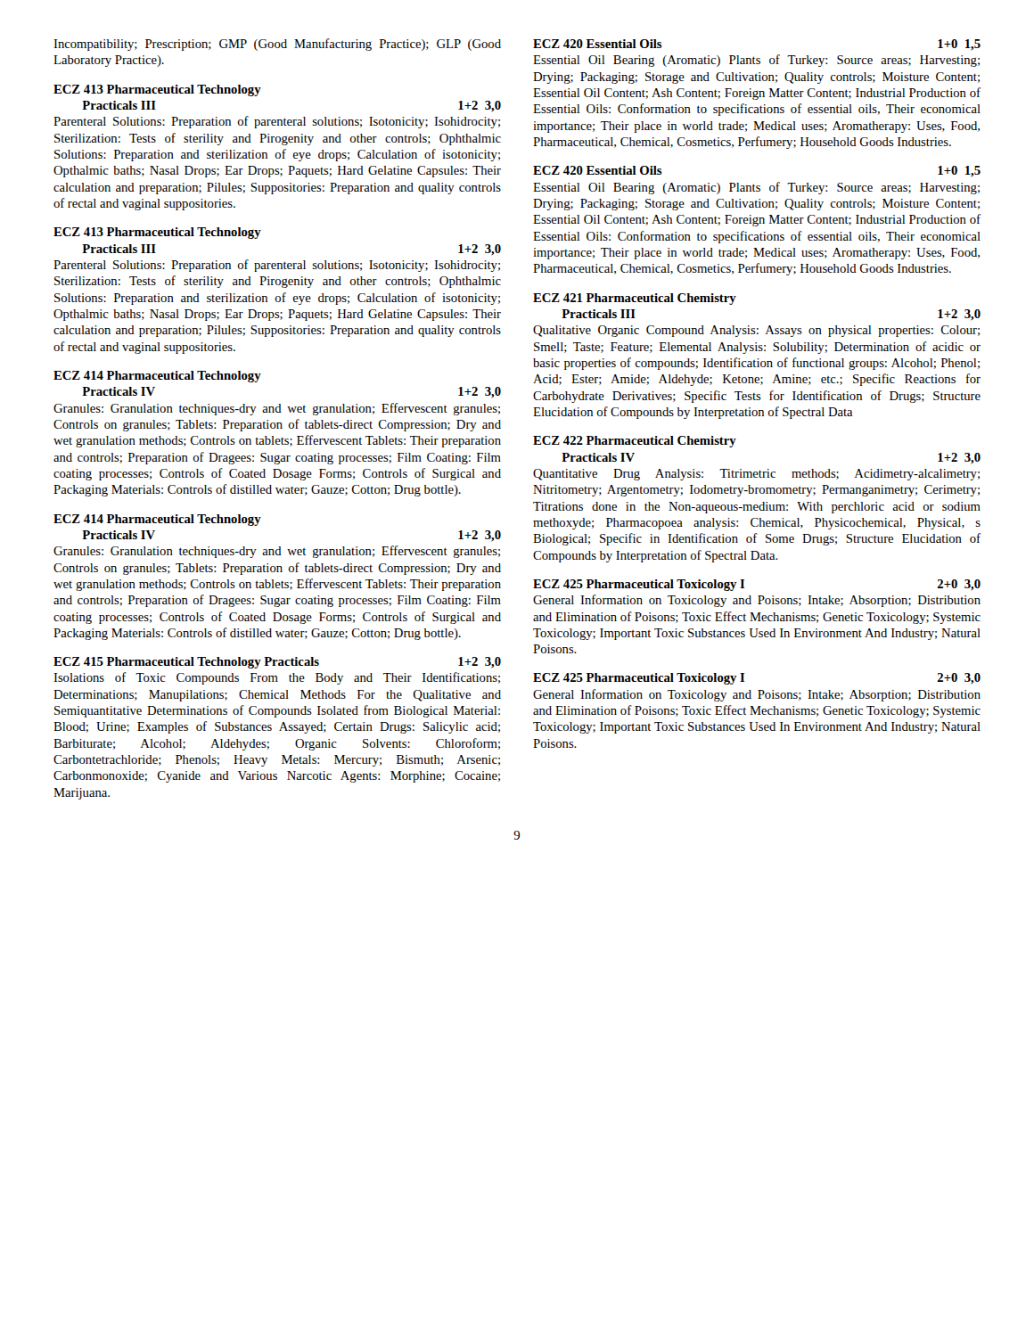Incompatibility; Prescription; GMP (Good Manufacturing Practice); GLP (Good Laboratory Practice).
ECZ 413 Pharmaceutical Technology
Practicals III 1+2 3,0
Parenteral Solutions: Preparation of parenteral solutions; Isotonicity; Isohidrocity; Sterilization: Tests of sterility and Pirogenity and other controls; Ophthalmic Solutions: Preparation and sterilization of eye drops; Calculation of isotonicity; Opthalmic baths; Nasal Drops; Ear Drops; Paquets; Hard Gelatine Capsules: Their calculation and preparation; Pilules; Suppositories: Preparation and quality controls of rectal and vaginal suppositories.
ECZ 413 Pharmaceutical Technology
Practicals III 1+2 3,0
Parenteral Solutions: Preparation of parenteral solutions; Isotonicity; Isohidrocity; Sterilization: Tests of sterility and Pirogenity and other controls; Ophthalmic Solutions: Preparation and sterilization of eye drops; Calculation of isotonicity; Opthalmic baths; Nasal Drops; Ear Drops; Paquets; Hard Gelatine Capsules: Their calculation and preparation; Pilules; Suppositories: Preparation and quality controls of rectal and vaginal suppositories.
ECZ 414 Pharmaceutical Technology
Practicals IV 1+2 3,0
Granules: Granulation techniques-dry and wet granulation; Effervescent granules; Controls on granules; Tablets: Preparation of tablets-direct Compression; Dry and wet granulation methods; Controls on tablets; Effervescent Tablets: Their preparation and controls; Preparation of Dragees: Sugar coating processes; Film Coating: Film coating processes; Controls of Coated Dosage Forms; Controls of Surgical and Packaging Materials: Controls of distilled water; Gauze; Cotton; Drug bottle).
ECZ 414 Pharmaceutical Technology
Practicals IV 1+2 3,0
Granules: Granulation techniques-dry and wet granulation; Effervescent granules; Controls on granules; Tablets: Preparation of tablets-direct Compression; Dry and wet granulation methods; Controls on tablets; Effervescent Tablets: Their preparation and controls; Preparation of Dragees: Sugar coating processes; Film Coating: Film coating processes; Controls of Coated Dosage Forms; Controls of Surgical and Packaging Materials: Controls of distilled water; Gauze; Cotton; Drug bottle).
ECZ 415 Pharmaceutical Technology Practicals 1+2 3,0
Isolations of Toxic Compounds From the Body and Their Identifications; Determinations; Manupilations; Chemical Methods For the Qualitative and Semiquantitative Determinations of Compounds Isolated from Biological Material: Blood; Urine; Examples of Substances Assayed; Certain Drugs: Salicylic acid; Barbiturate; Alcohol; Aldehydes; Organic Solvents: Chloroform; Carbontetrachloride; Phenols; Heavy Metals: Mercury; Bismuth; Arsenic; Carbonmonoxide; Cyanide and Various Narcotic Agents: Morphine; Cocaine; Marijuana.
ECZ 420 Essential Oils 1+0 1,5
Essential Oil Bearing (Aromatic) Plants of Turkey: Source areas; Harvesting; Drying; Packaging; Storage and Cultivation; Quality controls; Moisture Content; Essential Oil Content; Ash Content; Foreign Matter Content; Industrial Production of Essential Oils: Conformation to specifications of essential oils, Their economical importance; Their place in world trade; Medical uses; Aromatherapy: Uses, Food, Pharmaceutical, Chemical, Cosmetics, Perfumery; Household Goods Industries.
ECZ 420 Essential Oils 1+0 1,5
Essential Oil Bearing (Aromatic) Plants of Turkey: Source areas; Harvesting; Drying; Packaging; Storage and Cultivation; Quality controls; Moisture Content; Essential Oil Content; Ash Content; Foreign Matter Content; Industrial Production of Essential Oils: Conformation to specifications of essential oils, Their economical importance; Their place in world trade; Medical uses; Aromatherapy: Uses, Food, Pharmaceutical, Chemical, Cosmetics, Perfumery; Household Goods Industries.
ECZ 421 Pharmaceutical Chemistry
Practicals III 1+2 3,0
Qualitative Organic Compound Analysis: Assays on physical properties: Colour; Smell; Taste; Feature; Elemental Analysis: Solubility; Determination of acidic or basic properties of compounds; Identification of functional groups: Alcohol; Phenol; Acid; Ester; Amide; Aldehyde; Ketone; Amine; etc.; Specific Reactions for Carbohydrate Derivatives; Specific Tests for Identification of Drugs; Structure Elucidation of Compounds by Interpretation of Spectral Data
ECZ 422 Pharmaceutical Chemistry
Practicals IV 1+2 3,0
Quantitative Drug Analysis: Titrimetric methods; Acidimetry-alcalimetry; Nitritometry; Argentometry; Iodometry-bromometry; Permanganimetry; Cerimetry; Titrations done in the Non-aqueous-medium: With perchloric acid or sodium methoxyde; Pharmacopoea analysis: Chemical, Physicochemical, Physical, s Biological; Specific in Identification of Some Drugs; Structure Elucidation of Compounds by Interpretation of Spectral Data.
ECZ 425 Pharmaceutical Toxicology I 2+0 3,0
General Information on Toxicology and Poisons; Intake; Absorption; Distribution and Elimination of Poisons; Toxic Effect Mechanisms; Genetic Toxicology; Systemic Toxicology; Important Toxic Substances Used In Environment And Industry; Natural Poisons.
ECZ 425 Pharmaceutical Toxicology I 2+0 3,0
General Information on Toxicology and Poisons; Intake; Absorption; Distribution and Elimination of Poisons; Toxic Effect Mechanisms; Genetic Toxicology; Systemic Toxicology; Important Toxic Substances Used In Environment And Industry; Natural Poisons.
9